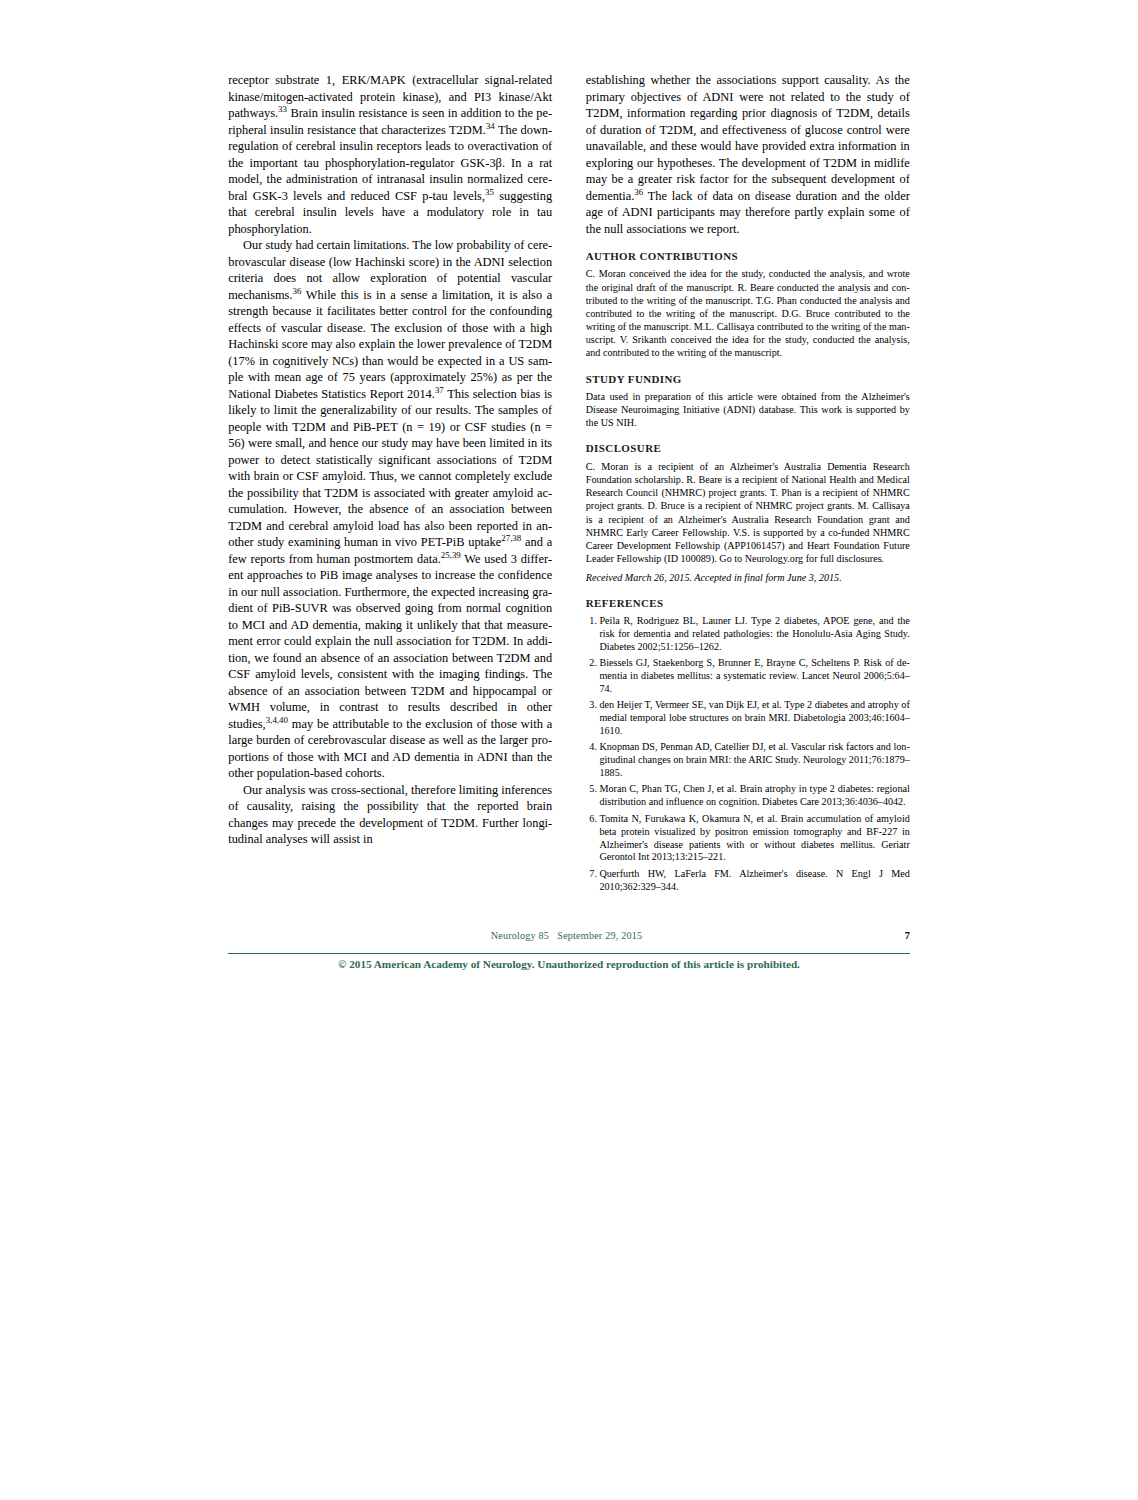receptor substrate 1, ERK/MAPK (extracellular signal-related kinase/mitogen-activated protein kinase), and PI3 kinase/Akt pathways.33 Brain insulin resistance is seen in addition to the peripheral insulin resistance that characterizes T2DM.34 The downregulation of cerebral insulin receptors leads to overactivation of the important tau phosphorylation-regulator GSK-3β. In a rat model, the administration of intranasal insulin normalized cerebral GSK-3 levels and reduced CSF p-tau levels,35 suggesting that cerebral insulin levels have a modulatory role in tau phosphorylation.
Our study had certain limitations. The low probability of cerebrovascular disease (low Hachinski score) in the ADNI selection criteria does not allow exploration of potential vascular mechanisms.36 While this is in a sense a limitation, it is also a strength because it facilitates better control for the confounding effects of vascular disease. The exclusion of those with a high Hachinski score may also explain the lower prevalence of T2DM (17% in cognitively NCs) than would be expected in a US sample with mean age of 75 years (approximately 25%) as per the National Diabetes Statistics Report 2014.37 This selection bias is likely to limit the generalizability of our results. The samples of people with T2DM and PiB-PET (n = 19) or CSF studies (n = 56) were small, and hence our study may have been limited in its power to detect statistically significant associations of T2DM with brain or CSF amyloid. Thus, we cannot completely exclude the possibility that T2DM is associated with greater amyloid accumulation. However, the absence of an association between T2DM and cerebral amyloid load has also been reported in another study examining human in vivo PET-PiB uptake27,38 and a few reports from human postmortem data.25,39 We used 3 different approaches to PiB image analyses to increase the confidence in our null association. Furthermore, the expected increasing gradient of PiB-SUVR was observed going from normal cognition to MCI and AD dementia, making it unlikely that that measurement error could explain the null association for T2DM. In addition, we found an absence of an association between T2DM and CSF amyloid levels, consistent with the imaging findings. The absence of an association between T2DM and hippocampal or WMH volume, in contrast to results described in other studies,3,4,40 may be attributable to the exclusion of those with a large burden of cerebrovascular disease as well as the larger proportions of those with MCI and AD dementia in ADNI than the other population-based cohorts.
Our analysis was cross-sectional, therefore limiting inferences of causality, raising the possibility that the reported brain changes may precede the development of T2DM. Further longitudinal analyses will assist in
establishing whether the associations support causality. As the primary objectives of ADNI were not related to the study of T2DM, information regarding prior diagnosis of T2DM, details of duration of T2DM, and effectiveness of glucose control were unavailable, and these would have provided extra information in exploring our hypotheses. The development of T2DM in midlife may be a greater risk factor for the subsequent development of dementia.36 The lack of data on disease duration and the older age of ADNI participants may therefore partly explain some of the null associations we report.
Author Contributions
C. Moran conceived the idea for the study, conducted the analysis, and wrote the original draft of the manuscript. R. Beare conducted the analysis and contributed to the writing of the manuscript. T.G. Phan conducted the analysis and contributed to the writing of the manuscript. D.G. Bruce contributed to the writing of the manuscript. M.L. Callisaya contributed to the writing of the manuscript. V. Srikanth conceived the idea for the study, conducted the analysis, and contributed to the writing of the manuscript.
Study Funding
Data used in preparation of this article were obtained from the Alzheimer's Disease Neuroimaging Initiative (ADNI) database. This work is supported by the US NIH.
Disclosure
C. Moran is a recipient of an Alzheimer's Australia Dementia Research Foundation scholarship. R. Beare is a recipient of National Health and Medical Research Council (NHMRC) project grants. T. Phan is a recipient of NHMRC project grants. D. Bruce is a recipient of NHMRC project grants. M. Callisaya is a recipient of an Alzheimer's Australia Research Foundation grant and NHMRC Early Career Fellowship. V.S. is supported by a co-funded NHMRC Career Development Fellowship (APP1061457) and Heart Foundation Future Leader Fellowship (ID 100089). Go to Neurology.org for full disclosures.
Received March 26, 2015. Accepted in final form June 3, 2015.
References
Peila R, Rodriguez BL, Launer LJ. Type 2 diabetes, APOE gene, and the risk for dementia and related pathologies: the Honolulu-Asia Aging Study. Diabetes 2002;51:1256–1262.
Biessels GJ, Staekenborg S, Brunner E, Brayne C, Scheltens P. Risk of dementia in diabetes mellitus: a systematic review. Lancet Neurol 2006;5:64–74.
den Heijer T, Vermeer SE, van Dijk EJ, et al. Type 2 diabetes and atrophy of medial temporal lobe structures on brain MRI. Diabetologia 2003;46:1604–1610.
Knopman DS, Penman AD, Catellier DJ, et al. Vascular risk factors and longitudinal changes on brain MRI: the ARIC Study. Neurology 2011;76:1879–1885.
Moran C, Phan TG, Chen J, et al. Brain atrophy in type 2 diabetes: regional distribution and influence on cognition. Diabetes Care 2013;36:4036–4042.
Tomita N, Furukawa K, Okamura N, et al. Brain accumulation of amyloid beta protein visualized by positron emission tomography and BF-227 in Alzheimer's disease patients with or without diabetes mellitus. Geriatr Gerontol Int 2013;13:215–221.
Querfurth HW, LaFerla FM. Alzheimer's disease. N Engl J Med 2010;362:329–344.
7 Neurology 85 September 29, 2015
© 2015 American Academy of Neurology. Unauthorized reproduction of this article is prohibited.